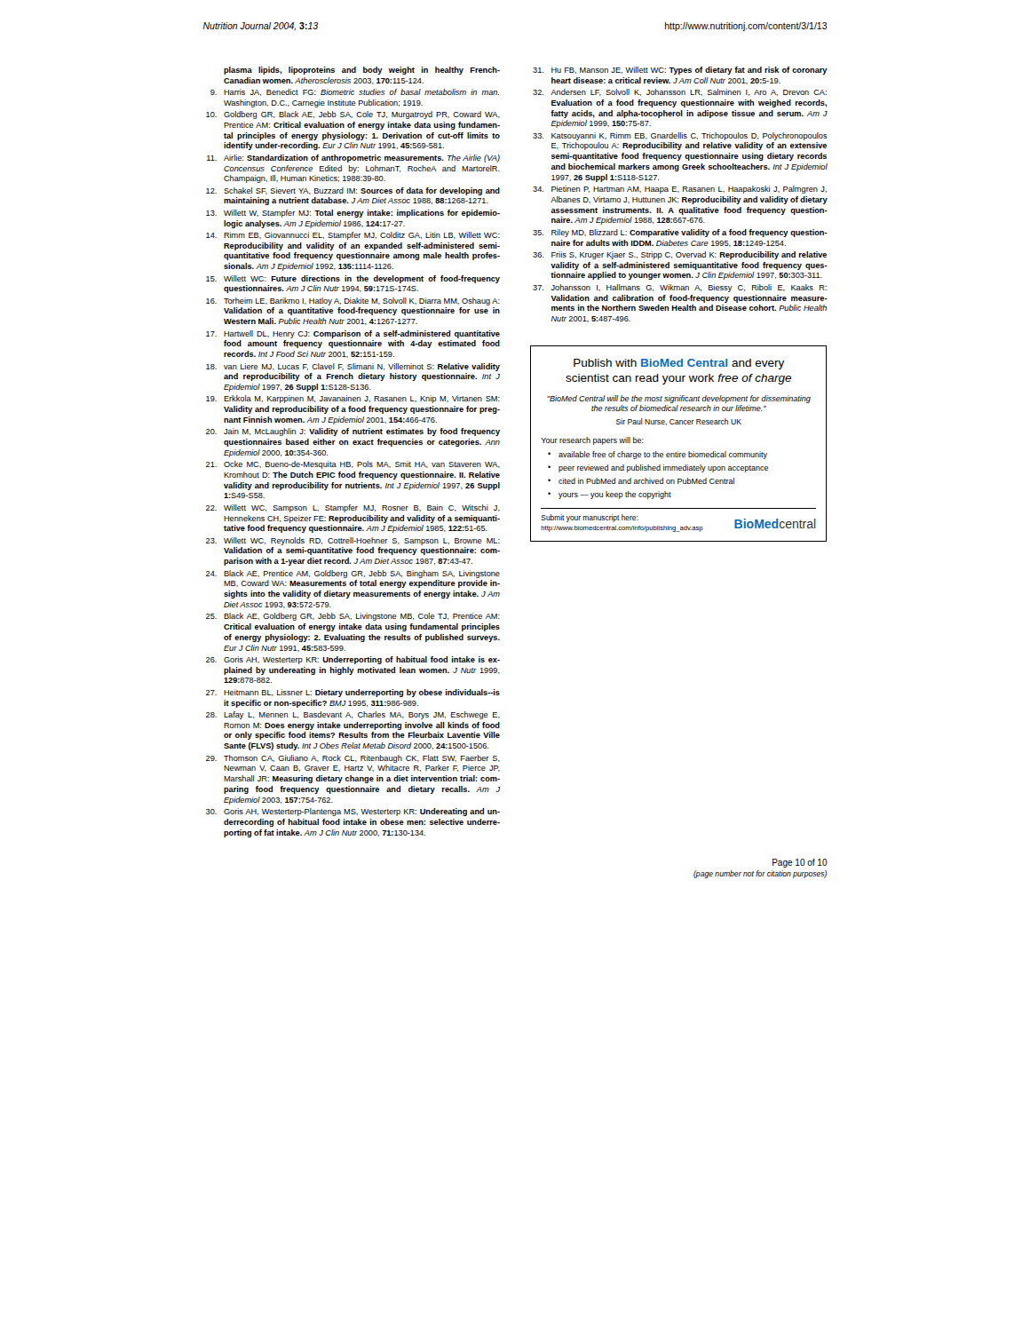Nutrition Journal 2004, 3: 13
http://www.nutritionj.com/content/3/1/13
plasma lipids, lipoproteins and body weight in healthy French-Canadian women. Atherosclerosis 2003, 170: 115-124.
9. Harris JA, Benedict FG: Biometric studies of basal metabolism in man. Washington, D.C., Carnegie Institute Publication; 1919.
10. Goldberg GR, Black AE, Jebb SA, Cole TJ, Murgatroyd PR, Coward WA, Prentice AM: Critical evaluation of energy intake data using fundamental principles of energy physiology: 1. Derivation of cut-off limits to identify under-recording. Eur J Clin Nutr 1991, 45: 569-581.
11. Airlie: Standardization of anthropometric measurements. The Airlie (VA) Concensus Conference Edited by: LohmanT, RocheA and MartorelR. Champaign, Ill, Human Kinetics; 1988:39-80.
12. Schakel SF, Sievert YA, Buzzard IM: Sources of data for developing and maintaining a nutrient database. J Am Diet Assoc 1988, 88: 1268-1271.
13. Willett W, Stampfer MJ: Total energy intake: implications for epidemiologic analyses. Am J Epidemiol 1986, 124: 17-27.
14. Rimm EB, Giovannucci EL, Stampfer MJ, Colditz GA, Litin LB, Willett WC: Reproducibility and validity of an expanded self-administered semiquantitative food frequency questionnaire among male health professionals. Am J Epidemiol 1992, 135: 1114-1126.
15. Willett WC: Future directions in the development of food-frequency questionnaires. Am J Clin Nutr 1994, 59: 171S-174S.
16. Torheim LE, Barikmo I, Hatloy A, Diakite M, Solvoll K, Diarra MM, Oshaug A: Validation of a quantitative food-frequency questionnaire for use in Western Mali. Public Health Nutr 2001, 4: 1267-1277.
17. Hartwell DL, Henry CJ: Comparison of a self-administered quantitative food amount frequency questionnaire with 4-day estimated food records. Int J Food Sci Nutr 2001, 52: 151-159.
18. van Liere MJ, Lucas F, Clavel F, Slimani N, Villeminot S: Relative validity and reproducibility of a French dietary history questionnaire. Int J Epidemiol 1997, 26 Suppl 1: S128-S136.
19. Erkkola M, Karppinen M, Javanainen J, Rasanen L, Knip M, Virtanen SM: Validity and reproducibility of a food frequency questionnaire for pregnant Finnish women. Am J Epidemiol 2001, 154: 466-476.
20. Jain M, McLaughlin J: Validity of nutrient estimates by food frequency questionnaires based either on exact frequencies or categories. Ann Epidemiol 2000, 10: 354-360.
21. Ocke MC, Bueno-de-Mesquita HB, Pols MA, Smit HA, van Staveren WA, Kromhout D: The Dutch EPIC food frequency questionnaire. II. Relative validity and reproducibility for nutrients. Int J Epidemiol 1997, 26 Suppl 1: S49-S58.
22. Willett WC, Sampson L, Stampfer MJ, Rosner B, Bain C, Witschi J, Hennekens CH, Speizer FE: Reproducibility and validity of a semiquantitative food frequency questionnaire. Am J Epidemiol 1985, 122: 51-65.
23. Willett WC, Reynolds RD, Cottrell-Hoehner S, Sampson L, Browne ML: Validation of a semi-quantitative food frequency questionnaire: comparison with a 1-year diet record. J Am Diet Assoc 1987, 87: 43-47.
24. Black AE, Prentice AM, Goldberg GR, Jebb SA, Bingham SA, Livingstone MB, Coward WA: Measurements of total energy expenditure provide insights into the validity of dietary measurements of energy intake. J Am Diet Assoc 1993, 93: 572-579.
25. Black AE, Goldberg GR, Jebb SA, Livingstone MB, Cole TJ, Prentice AM: Critical evaluation of energy intake data using fundamental principles of energy physiology: 2. Evaluating the results of published surveys. Eur J Clin Nutr 1991, 45: 583-599.
26. Goris AH, Westerterp KR: Underreporting of habitual food intake is explained by undereating in highly motivated lean women. J Nutr 1999, 129: 878-882.
27. Heitmann BL, Lissner L: Dietary underreporting by obese individuals--is it specific or non-specific? BMJ 1995, 311: 986-989.
28. Lafay L, Mennen L, Basdevant A, Charles MA, Borys JM, Eschwege E, Romon M: Does energy intake underreporting involve all kinds of food or only specific food items? Results from the Fleurbaix Laventie Ville Sante (FLVS) study. Int J Obes Relat Metab Disord 2000, 24: 1500-1506.
29. Thomson CA, Giuliano A, Rock CL, Ritenbaugh CK, Flatt SW, Faerber S, Newman V, Caan B, Graver E, Hartz V, Whitacre R, Parker F, Pierce JP, Marshall JR: Measuring dietary change in a diet intervention trial: comparing food frequency questionnaire and dietary recalls. Am J Epidemiol 2003, 157: 754-762.
30. Goris AH, Westerterp-Plantenga MS, Westerterp KR: Undereating and underrecording of habitual food intake in obese men: selective underreporting of fat intake. Am J Clin Nutr 2000, 71: 130-134.
31. Hu FB, Manson JE, Willett WC: Types of dietary fat and risk of coronary heart disease: a critical review. J Am Coll Nutr 2001, 20: 5-19.
32. Andersen LF, Solvoll K, Johansson LR, Salminen I, Aro A, Drevon CA: Evaluation of a food frequency questionnaire with weighed records, fatty acids, and alpha-tocopherol in adipose tissue and serum. Am J Epidemiol 1999, 150: 75-87.
33. Katsouyanni K, Rimm EB, Gnardellis C, Trichopoulos D, Polychronopoulos E, Trichopoulou A: Reproducibility and relative validity of an extensive semi-quantitative food frequency questionnaire using dietary records and biochemical markers among Greek schoolteachers. Int J Epidemiol 1997, 26 Suppl 1: S118-S127.
34. Pietinen P, Hartman AM, Haapa E, Rasanen L, Haapakoski J, Palmgren J, Albanes D, Virtamo J, Huttunen JK: Reproducibility and validity of dietary assessment instruments. II. A qualitative food frequency questionnaire. Am J Epidemiol 1988, 128: 667-676.
35. Riley MD, Blizzard L: Comparative validity of a food frequency questionnaire for adults with IDDM. Diabetes Care 1995, 18: 1249-1254.
36. Friis S, Kruger Kjaer S., Stripp C, Overvad K: Reproducibility and relative validity of a self-administered semiquantitative food frequency questionnaire applied to younger women. J Clin Epidemiol 1997, 50: 303-311.
37. Johansson I, Hallmans G, Wikman A, Biessy C, Riboli E, Kaaks R: Validation and calibration of food-frequency questionnaire measurements in the Northern Sweden Health and Disease cohort. Public Health Nutr 2001, 5: 487-496.
Publish with Bio Med Central and every scientist can read your work free of charge
"BioMed Central will be the most significant development for disseminating the results of biomedical research in our lifetime."
Sir Paul Nurse, Cancer Research UK
Your research papers will be:
available free of charge to the entire biomedical community
peer reviewed and published immediately upon acceptance
cited in PubMed and archived on PubMed Central
yours — you keep the copyright
Submit your manuscript here:
http://www.biomedcentral.com/info/publishing_adv.asp
Bio Med central
Page 10 of 10
(page number not for citation purposes)